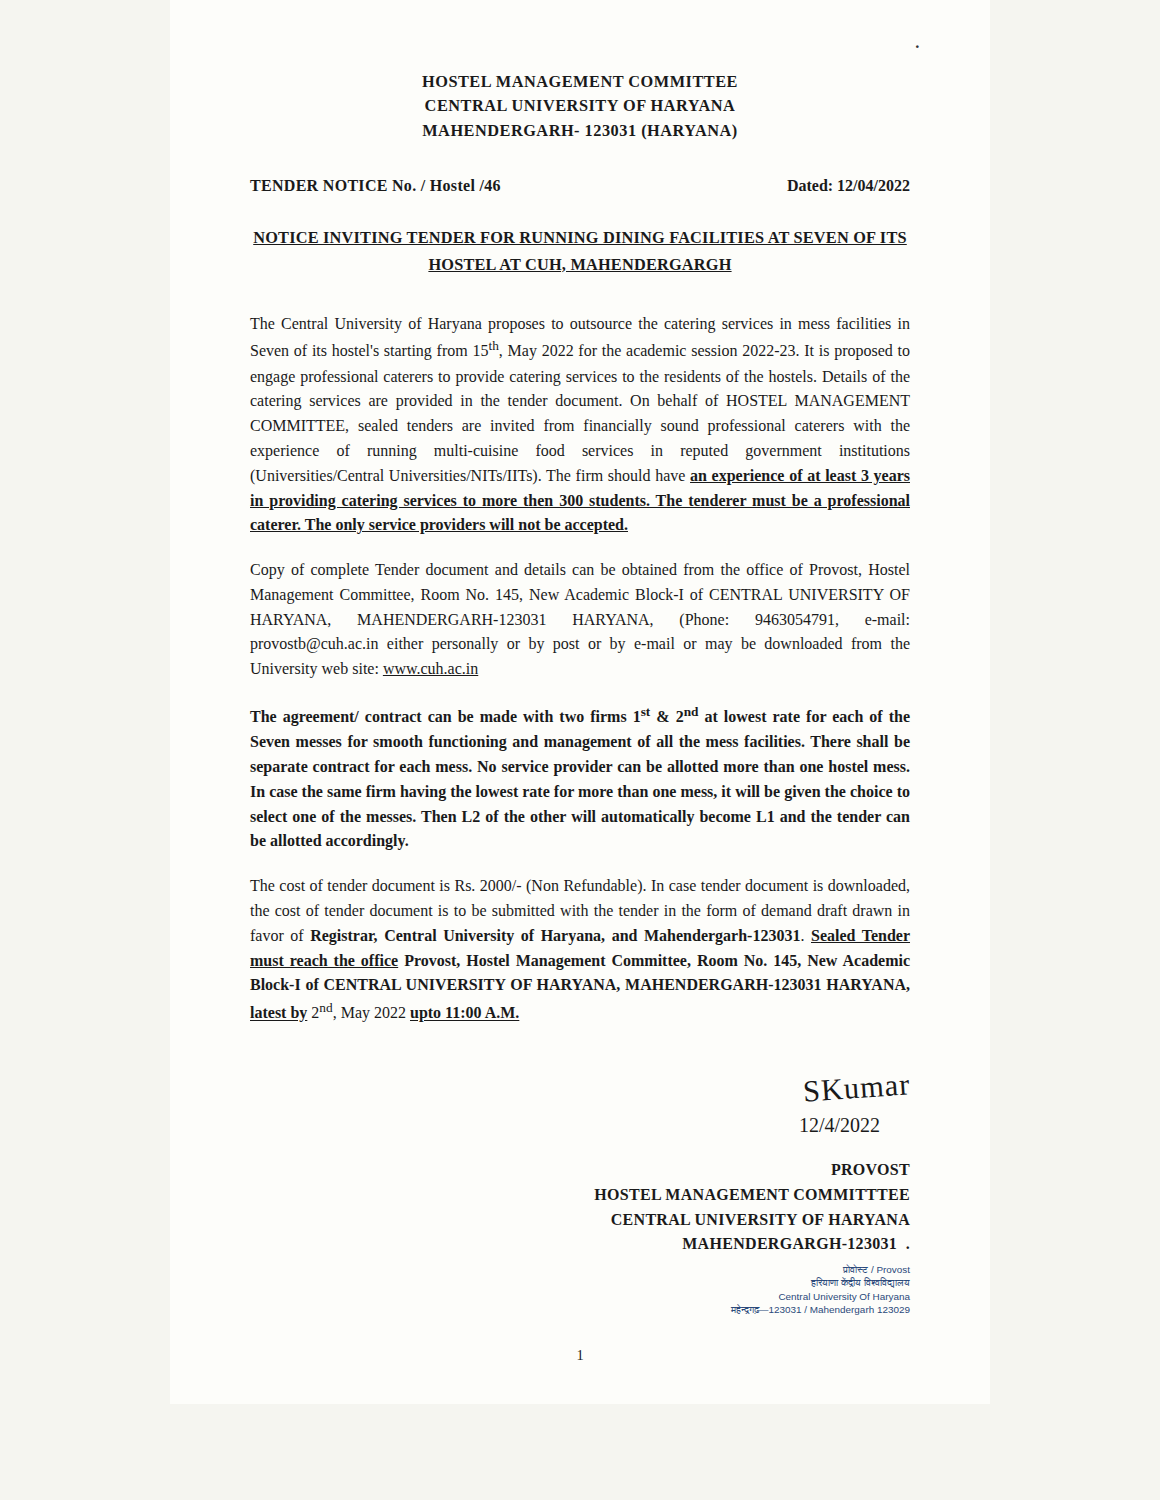.
Hostel Management Committee
Central University of Haryana
Mahendergarh- 123031 (Haryana)
TENDER NOTICE No. / Hostel /46 Dated: 12/04/2022
Notice Inviting Tender for Running Dining Facilities at Seven of its Hostel at CUH, Mahendergargh
The Central University of Haryana proposes to outsource the catering services in mess facilities in Seven of its hostel's starting from 15th, May 2022 for the academic session 2022-23. It is proposed to engage professional caterers to provide catering services to the residents of the hostels. Details of the catering services are provided in the tender document. On behalf of HOSTEL MANAGEMENT COMMITTEE, sealed tenders are invited from financially sound professional caterers with the experience of running multi-cuisine food services in reputed government institutions (Universities/Central Universities/NITs/IITs). The firm should have an experience of at least 3 years in providing catering services to more then 300 students. The tenderer must be a professional caterer. The only service providers will not be accepted.
Copy of complete Tender document and details can be obtained from the office of Provost, Hostel Management Committee, Room No. 145, New Academic Block-I of CENTRAL UNIVERSITY OF HARYANA, MAHENDERGARH-123031 HARYANA, (Phone: 9463054791, e-mail: provostb@cuh.ac.in either personally or by post or by e-mail or may be downloaded from the University web site: www.cuh.ac.in
The agreement/ contract can be made with two firms 1st & 2nd at lowest rate for each of the Seven messes for smooth functioning and management of all the mess facilities. There shall be separate contract for each mess. No service provider can be allotted more than one hostel mess. In case the same firm having the lowest rate for more than one mess, it will be given the choice to select one of the messes. Then L2 of the other will automatically become L1 and the tender can be allotted accordingly.
The cost of tender document is Rs. 2000/- (Non Refundable). In case tender document is downloaded, the cost of tender document is to be submitted with the tender in the form of demand draft drawn in favor of Registrar, Central University of Haryana, and Mahendergarh-123031. Sealed Tender must reach the office Provost, Hostel Management Committee, Room No. 145, New Academic Block-I of CENTRAL UNIVERSITY OF HARYANA, MAHENDERGARH-123031 HARYANA, latest by 2nd, May 2022 upto 11:00 A.M.
SKumar 12/4/2022
Provost
Hostel Management Committtee
Central University of Haryana
Mahendergargh-123031 .
प्रोवोस्ट / Provost
हरियाणा केंद्रीय विश्वविद्यालय
Central University Of Haryana
महेन्द्रगढ़—123031 / Mahendergarh 123029
1